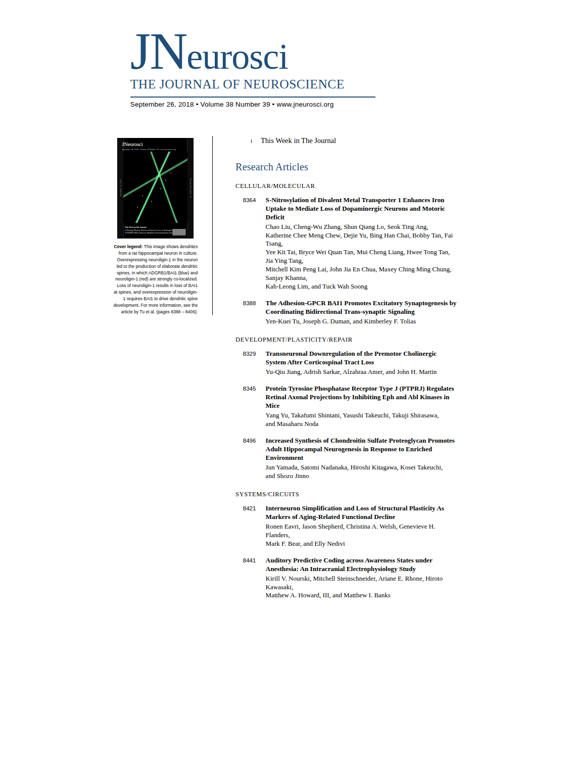JN eurosci
THE JOURNAL OF NEUROSCIENCE
September 26, 2018 • Volume 38 Number 39 • www.jneurosci.org
September 26, 2018
Volume 38 Number 39
JNeurosciSeptember 26, 2018 • Volume 38 Number 39 • www.jneurosci.org
This Week in The Journal
■ Working Memory Deficits in Parietal Cortex in Schizophrenia
■ POEMS mRNA Structure Modulates Neurotransmitter Pain Relief
Cover legend: This image shows dendrites from a rat hippocampal neuron in culture. Overexpressing neuroligin-1 in the neuron led to the production of elaborate dendritic spines, in which ADGRB1/BAI1 (blue) and neuroligin-1 (red) are strongly co-localized. Loss of neuroligin-1 results in loss of BAI1 at spines, and overexpression of neuroligin-1 requires BAI1 to drive dendritic spine development. For more information, see the article by Tu et al. (pages 8388 – 8406).
i
This Week in The Journal
Research Articles
CELLULAR/MOLECULAR
8364
S-Nitrosylation of Divalent Metal Transporter 1 Enhances Iron Uptake to Mediate Loss of Dopaminergic Neurons and Motoric Deficit
Chao Liu, Cheng-Wu Zhang, Shun Qiang Lo, Seok Ting Ang,
Katherine Chee Meng Chew, Dejie Yu, Bing Han Chai, Bobby Tan, Fai Tsang,
Yee Kit Tai, Bryce Wei Quan Tan, Mui Cheng Liang, Hwee Tong Tan, Jia Ying Tang,
Mitchell Kim Peng Lai, John Jia En Chua, Maxey Ching Ming Chung, Sanjay Khanna,
Kah-Leong Lim, and Tuck Wah Soong
8388
The Adhesion-GPCR BAI1 Promotes Excitatory Synaptogenesis by Coordinating Bidirectional Trans-synaptic Signaling
Yen-Kuei Tu, Joseph G. Duman, and Kimberley F. Tolias
DEVELOPMENT/PLASTICITY/REPAIR
8329
Transneuronal Downregulation of the Premotor Cholinergic System After Corticospinal Tract Loss
Yu-Qiu Jiang, Adrish Sarkar, Alzahraa Amer, and John H. Martin
8345
Protein Tyrosine Phosphatase Receptor Type J (PTPRJ) Regulates Retinal Axonal Projections by Inhibiting Eph and Abl Kinases in Mice
Yang Yu, Takafumi Shintani, Yasushi Takeuchi, Takuji Shirasawa,
and Masaharu Noda
8496
Increased Synthesis of Chondroitin Sulfate Proteoglycan Promotes Adult Hippocampal Neurogenesis in Response to Enriched Environment
Jun Yamada, Satomi Nadanaka, Hiroshi Kitagawa, Kosei Takeuchi,
and Shozo Jinno
SYSTEMS/CIRCUITS
8421
Interneuron Simplification and Loss of Structural Plasticity As Markers of Aging-Related Functional Decline
Ronen Eavri, Jason Shepherd, Christina A. Welsh, Genevieve H. Flanders,
Mark F. Bear, and Elly Nedivi
8441
Auditory Predictive Coding across Awareness States under Anesthesia: An Intracranial Electrophysiology Study
Kirill V. Nourski, Mitchell Steinschneider, Ariane E. Rhone, Hiroto Kawasaki,
Matthew A. Howard, III, and Matthew I. Banks